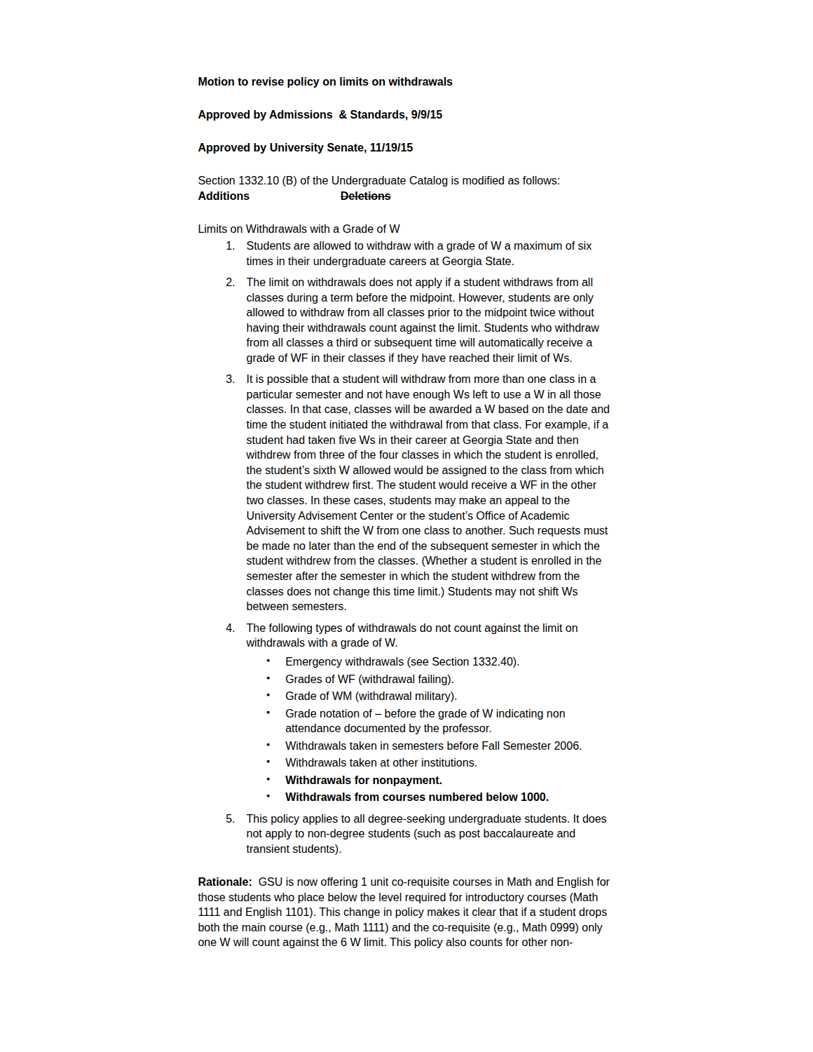Motion to revise policy on limits on withdrawals
Approved by Admissions & Standards, 9/9/15
Approved by University Senate, 11/19/15
Section 1332.10 (B) of the Undergraduate Catalog is modified as follows:
Additions Deletions
Limits on Withdrawals with a Grade of W
Students are allowed to withdraw with a grade of W a maximum of six times in their undergraduate careers at Georgia State.
The limit on withdrawals does not apply if a student withdraws from all classes during a term before the midpoint. However, students are only allowed to withdraw from all classes prior to the midpoint twice without having their withdrawals count against the limit. Students who withdraw from all classes a third or subsequent time will automatically receive a grade of WF in their classes if they have reached their limit of Ws.
It is possible that a student will withdraw from more than one class in a particular semester and not have enough Ws left to use a W in all those classes. In that case, classes will be awarded a W based on the date and time the student initiated the withdrawal from that class. For example, if a student had taken five Ws in their career at Georgia State and then withdrew from three of the four classes in which the student is enrolled, the student’s sixth W allowed would be assigned to the class from which the student withdrew first. The student would receive a WF in the other two classes. In these cases, students may make an appeal to the University Advisement Center or the student’s Office of Academic Advisement to shift the W from one class to another. Such requests must be made no later than the end of the subsequent semester in which the student withdrew from the classes. (Whether a student is enrolled in the semester after the semester in which the student withdrew from the classes does not change this time limit.) Students may not shift Ws between semesters.
The following types of withdrawals do not count against the limit on withdrawals with a grade of W.
Emergency withdrawals (see Section 1332.40).
Grades of WF (withdrawal failing).
Grade of WM (withdrawal military).
Grade notation of – before the grade of W indicating non attendance documented by the professor.
Withdrawals taken in semesters before Fall Semester 2006.
Withdrawals taken at other institutions.
Withdrawals for nonpayment.
Withdrawals from courses numbered below 1000.
This policy applies to all degree-seeking undergraduate students. It does not apply to non-degree students (such as post baccalaureate and transient students).
Rationale: GSU is now offering 1 unit co-requisite courses in Math and English for those students who place below the level required for introductory courses (Math 1111 and English 1101). This change in policy makes it clear that if a student drops both the main course (e.g., Math 1111) and the co-requisite (e.g., Math 0999) only one W will count against the 6 W limit. This policy also counts for other non-